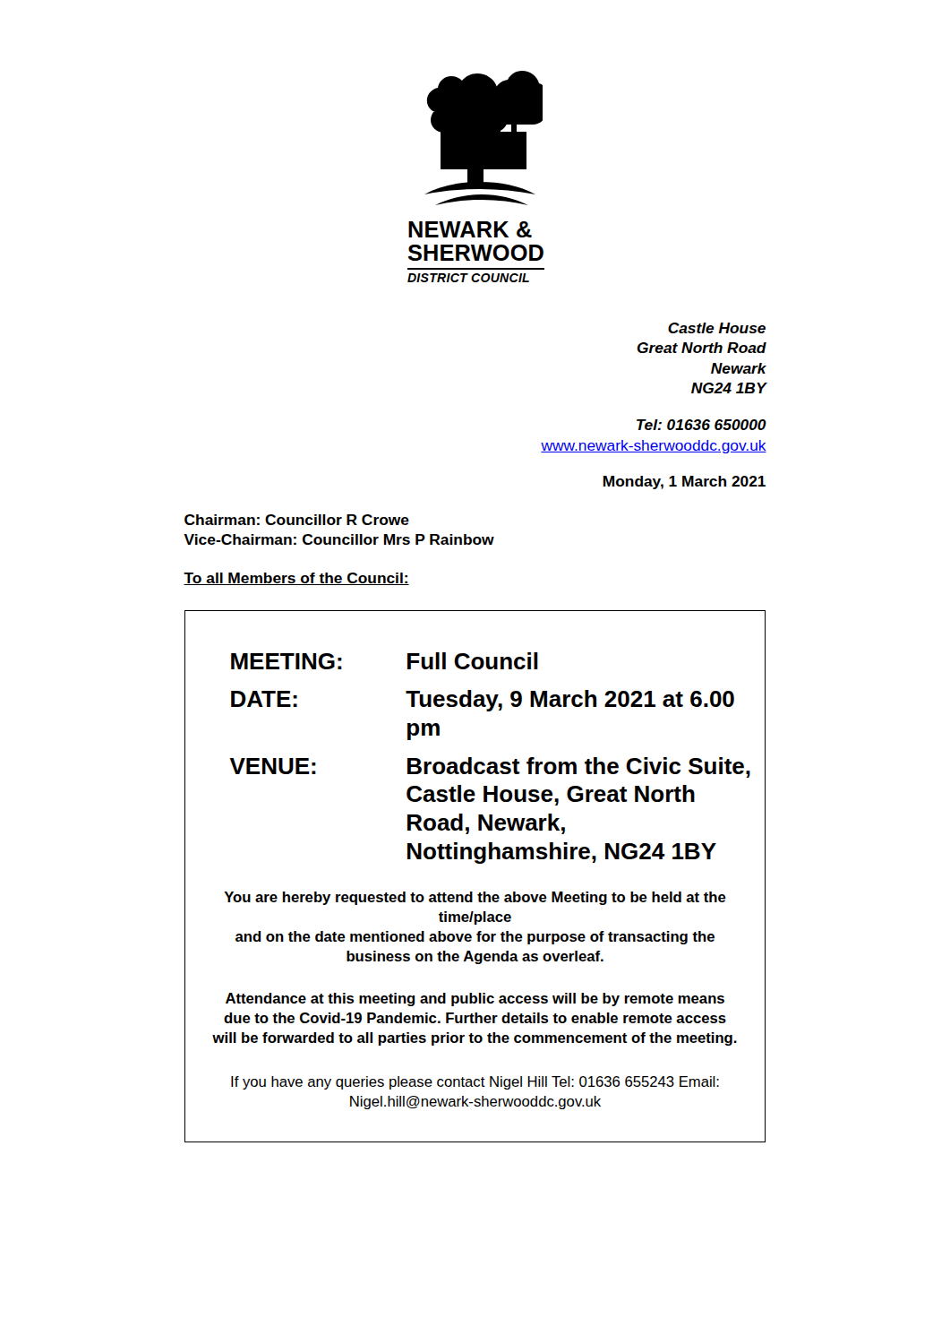NEWARK &
SHERWOOD
DISTRICT COUNCIL
Castle House
Great North Road
Newark
NG24 1BY
Tel: 01636 650000
www.newark-sherwooddc.gov.uk
Monday, 1 March 2021
Chairman: Councillor R Crowe
Vice-Chairman: Councillor Mrs P Rainbow
To all Members of the Council:
| MEETING: | Full Council |
| DATE: | Tuesday, 9 March 2021 at 6.00 pm |
| VENUE: | Broadcast from the Civic Suite, Castle House, Great North Road, Newark, Nottinghamshire, NG24 1BY |
You are hereby requested to attend the above Meeting to be held at the time/place
and on the date mentioned above for the purpose of transacting the
business on the Agenda as overleaf.
Attendance at this meeting and public access will be by remote means due to the Covid-19 Pandemic. Further details to enable remote access will be forwarded to all parties prior to the commencement of the meeting.
If you have any queries please contact Nigel Hill Tel: 01636 655243 Email: Nigel.hill@newark-sherwooddc.gov.uk